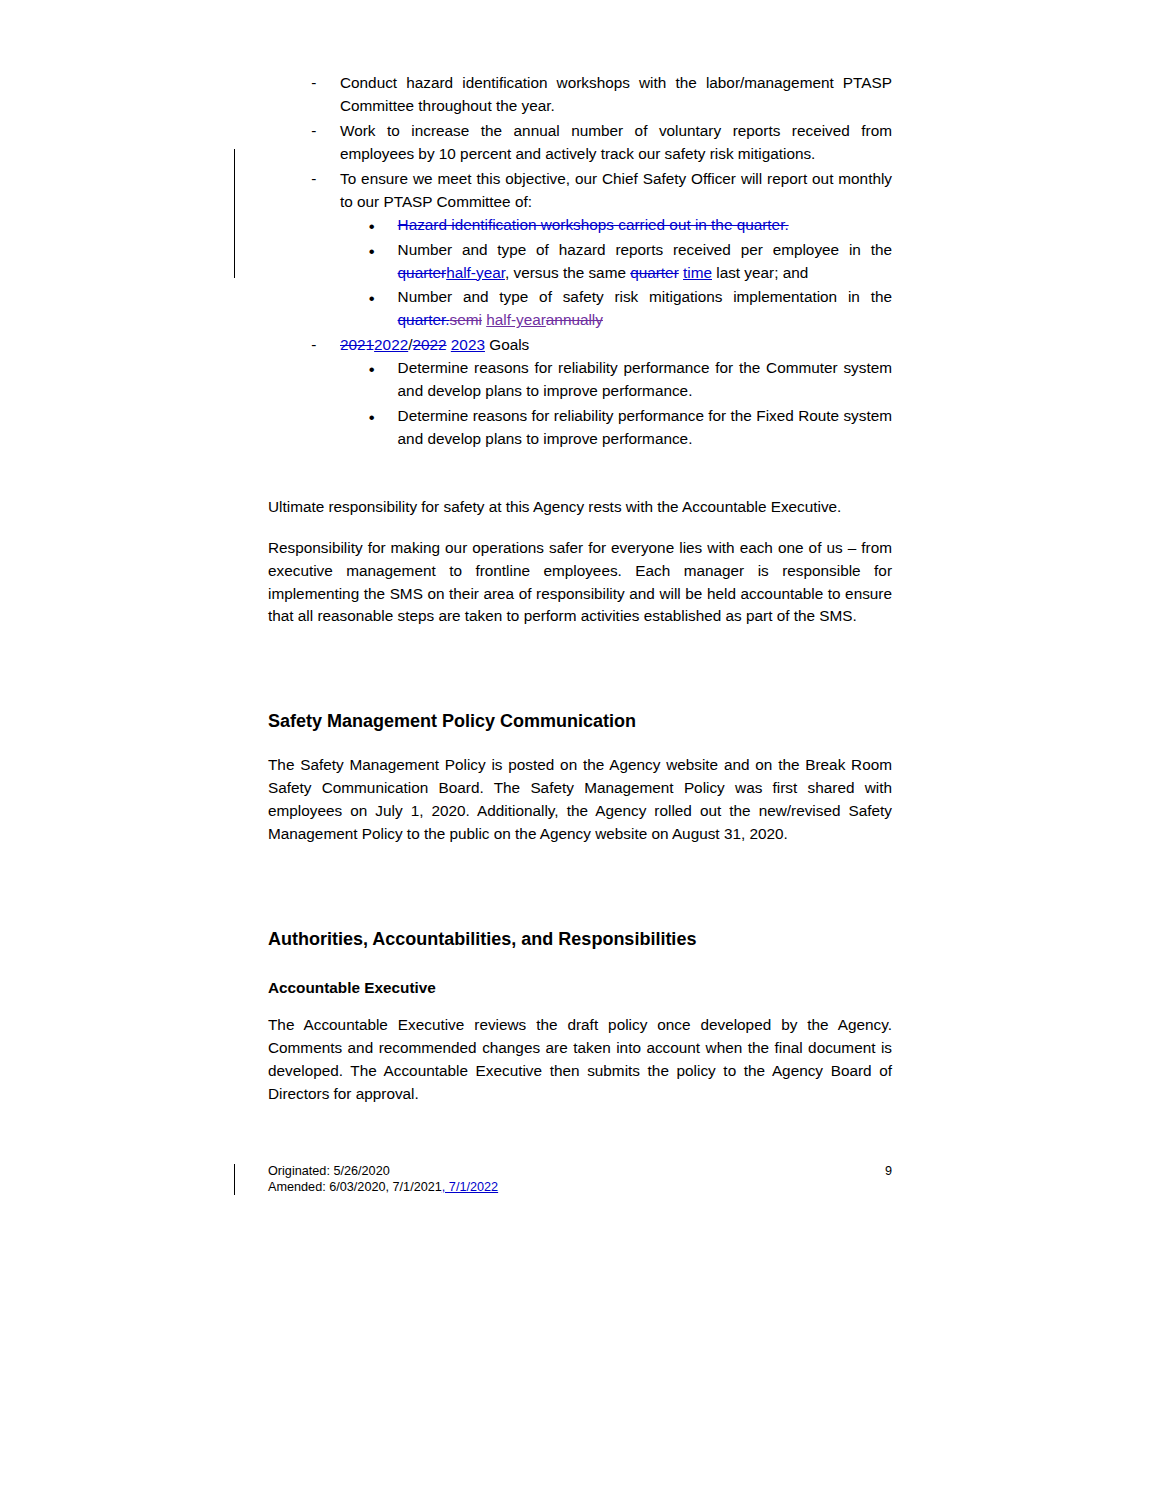Conduct hazard identification workshops with the labor/management PTASP Committee throughout the year.
Work to increase the annual number of voluntary reports received from employees by 10 percent and actively track our safety risk mitigations.
To ensure we meet this objective, our Chief Safety Officer will report out monthly to our PTASP Committee of:
Hazard identification workshops carried out in the quarter.
Number and type of hazard reports received per employee in the quarter half-year, versus the same quarter time last year; and
Number and type of safety risk mitigations implementation in the quarter. semi half-year annually
20212022/2022 2023 Goals
Determine reasons for reliability performance for the Commuter system and develop plans to improve performance.
Determine reasons for reliability performance for the Fixed Route system and develop plans to improve performance.
Ultimate responsibility for safety at this Agency rests with the Accountable Executive.
Responsibility for making our operations safer for everyone lies with each one of us – from executive management to frontline employees. Each manager is responsible for implementing the SMS on their area of responsibility and will be held accountable to ensure that all reasonable steps are taken to perform activities established as part of the SMS.
Safety Management Policy Communication
The Safety Management Policy is posted on the Agency website and on the Break Room Safety Communication Board. The Safety Management Policy was first shared with employees on July 1, 2020. Additionally, the Agency rolled out the new/revised Safety Management Policy to the public on the Agency website on August 31, 2020.
Authorities, Accountabilities, and Responsibilities
Accountable Executive
The Accountable Executive reviews the draft policy once developed by the Agency. Comments and recommended changes are taken into account when the final document is developed. The Accountable Executive then submits the policy to the Agency Board of Directors for approval.
9 Originated: 5/26/2020
Amended: 6/03/2020, 7/1/2021, 7/1/2022